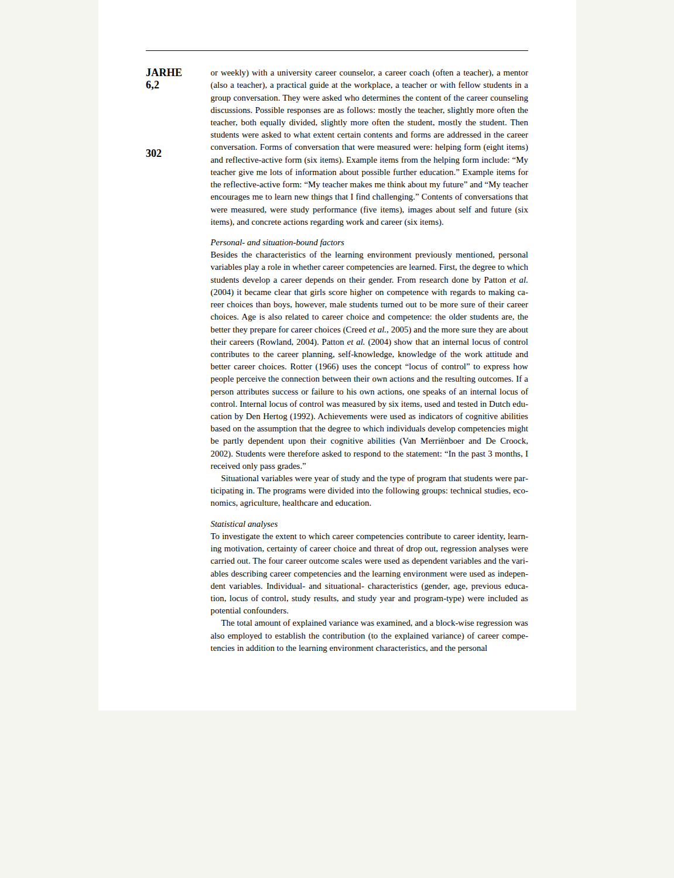JARHE
6,2
or weekly) with a university career counselor, a career coach (often a teacher), a mentor (also a teacher), a practical guide at the workplace, a teacher or with fellow students in a group conversation. They were asked who determines the content of the career counseling discussions. Possible responses are as follows: mostly the teacher, slightly more often the teacher, both equally divided, slightly more often the student, mostly the student. Then students were asked to what extent certain contents and forms are addressed in the career conversation. Forms of conversation that were measured were: helping form (eight items) and reflective-active form (six items). Example items from the helping form include: “My teacher give me lots of information about possible further education.” Example items for the reflective-active form: “My teacher makes me think about my future” and “My teacher encourages me to learn new things that I find challenging.” Contents of conversations that were measured, were study performance (five items), images about self and future (six items), and concrete actions regarding work and career (six items).
Personal- and situation-bound factors
Besides the characteristics of the learning environment previously mentioned, personal variables play a role in whether career competencies are learned. First, the degree to which students develop a career depends on their gender. From research done by Patton et al. (2004) it became clear that girls score higher on competence with regards to making career choices than boys, however, male students turned out to be more sure of their career choices. Age is also related to career choice and competence: the older students are, the better they prepare for career choices (Creed et al., 2005) and the more sure they are about their careers (Rowland, 2004). Patton et al. (2004) show that an internal locus of control contributes to the career planning, self-knowledge, knowledge of the work attitude and better career choices. Rotter (1966) uses the concept “locus of control” to express how people perceive the connection between their own actions and the resulting outcomes. If a person attributes success or failure to his own actions, one speaks of an internal locus of control. Internal locus of control was measured by six items, used and tested in Dutch education by Den Hertog (1992). Achievements were used as indicators of cognitive abilities based on the assumption that the degree to which individuals develop competencies might be partly dependent upon their cognitive abilities (Van Merriënboer and De Croock, 2002). Students were therefore asked to respond to the statement: “In the past 3 months, I received only pass grades.”
Situational variables were year of study and the type of program that students were participating in. The programs were divided into the following groups: technical studies, economics, agriculture, healthcare and education.
Statistical analyses
To investigate the extent to which career competencies contribute to career identity, learning motivation, certainty of career choice and threat of drop out, regression analyses were carried out. The four career outcome scales were used as dependent variables and the variables describing career competencies and the learning environment were used as independent variables. Individual- and situational- characteristics (gender, age, previous education, locus of control, study results, and study year and program-type) were included as potential confounders.
The total amount of explained variance was examined, and a block-wise regression was also employed to establish the contribution (to the explained variance) of career competencies in addition to the learning environment characteristics, and the personal
302